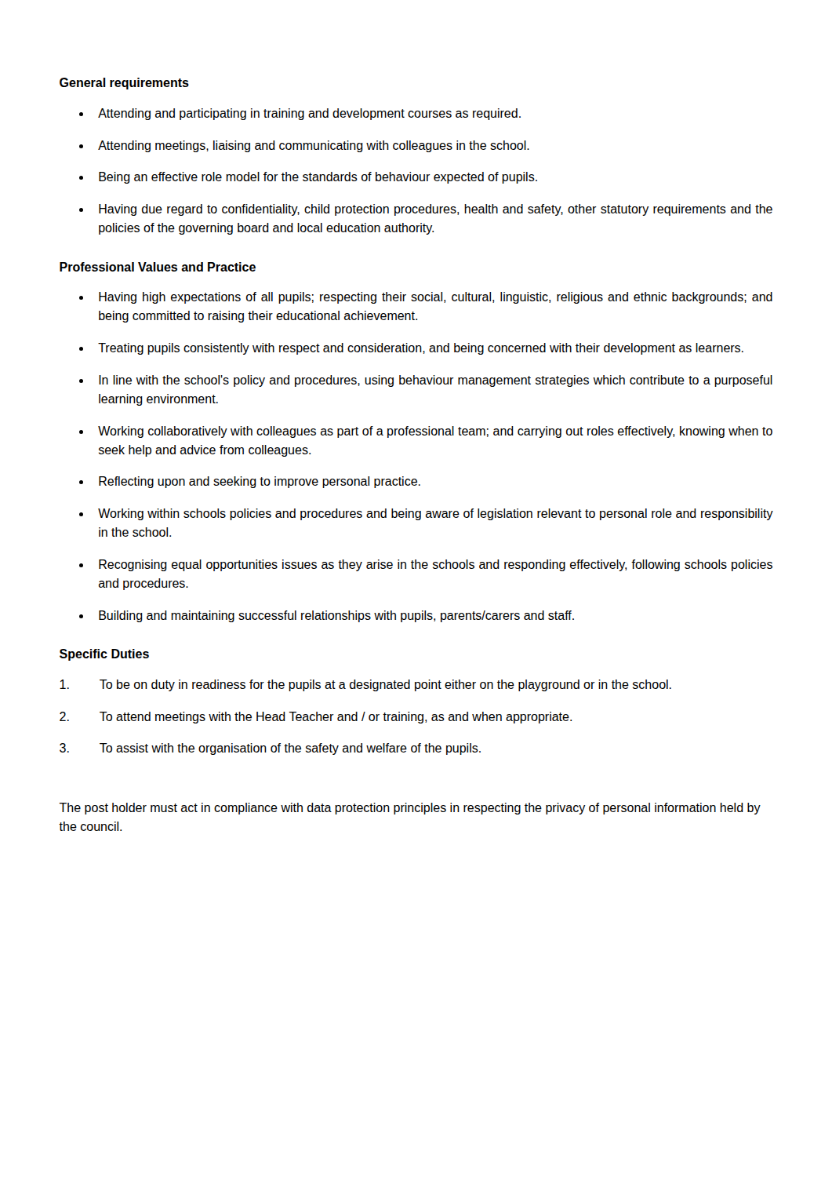General requirements
Attending and participating in training and development courses as required.
Attending meetings, liaising and communicating with colleagues in the school.
Being an effective role model for the standards of behaviour expected of pupils.
Having due regard to confidentiality, child protection procedures, health and safety, other statutory requirements and the policies of the governing board and local education authority.
Professional Values and Practice
Having high expectations of all pupils; respecting their social, cultural, linguistic, religious and ethnic backgrounds; and being committed to raising their educational achievement.
Treating pupils consistently with respect and consideration, and being concerned with their development as learners.
In line with the school's policy and procedures, using behaviour management strategies which contribute to a purposeful learning environment.
Working collaboratively with colleagues as part of a professional team; and carrying out roles effectively, knowing when to seek help and advice from colleagues.
Reflecting upon and seeking to improve personal practice.
Working within schools policies and procedures and being aware of legislation relevant to personal role and responsibility in the school.
Recognising equal opportunities issues as they arise in the schools and responding effectively, following schools policies and procedures.
Building and maintaining successful relationships with pupils, parents/carers and staff.
Specific Duties
To be on duty in readiness for the pupils at a designated point either on the playground or in the school.
To attend meetings with the Head Teacher and / or training, as and when appropriate.
To assist with the organisation of the safety and welfare of the pupils.
The post holder must act in compliance with data protection principles in respecting the privacy of personal information held by the council.